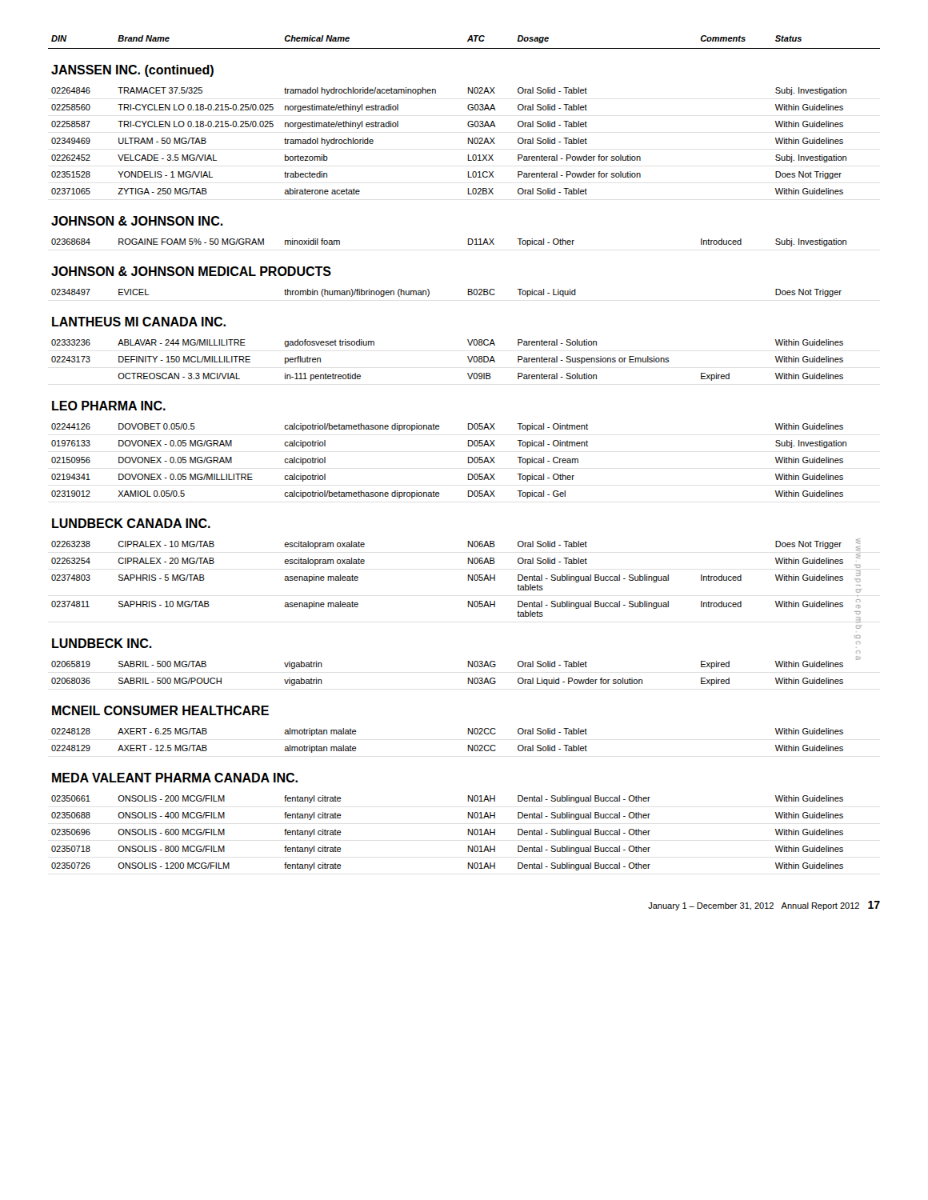www.pmprb-cepmb.gc.ca
| DIN | Brand Name | Chemical Name | ATC | Dosage | Comments | Status |
| --- | --- | --- | --- | --- | --- | --- |
| JANSSEN INC. (continued) |
| 02264846 | TRAMACET 37.5/325 | tramadol hydrochloride/acetaminophen | N02AX | Oral Solid - Tablet | | Subj. Investigation |
| 02258560 | TRI-CYCLEN LO 0.18-0.215-0.25/0.025 | norgestimate/ethinyl estradiol | G03AA | Oral Solid - Tablet | | Within Guidelines |
| 02258587 | TRI-CYCLEN LO 0.18-0.215-0.25/0.025 | norgestimate/ethinyl estradiol | G03AA | Oral Solid - Tablet | | Within Guidelines |
| 02349469 | ULTRAM - 50 MG/TAB | tramadol hydrochloride | N02AX | Oral Solid - Tablet | | Within Guidelines |
| 02262452 | VELCADE - 3.5 MG/VIAL | bortezomib | L01XX | Parenteral - Powder for solution | | Subj. Investigation |
| 02351528 | YONDELIS - 1 MG/VIAL | trabectedin | L01CX | Parenteral - Powder for solution | | Does Not Trigger |
| 02371065 | ZYTIGA - 250 MG/TAB | abiraterone acetate | L02BX | Oral Solid - Tablet | | Within Guidelines |
| JOHNSON & JOHNSON INC. |
| 02368684 | ROGAINE FOAM 5% - 50 MG/GRAM | minoxidil foam | D11AX | Topical - Other | Introduced | Subj. Investigation |
| JOHNSON & JOHNSON MEDICAL PRODUCTS |
| 02348497 | EVICEL | thrombin (human)/fibrinogen (human) | B02BC | Topical - Liquid | | Does Not Trigger |
| LANTHEUS MI CANADA INC. |
| 02333236 | ABLAVAR - 244 MG/MILLILITRE | gadofosveset trisodium | V08CA | Parenteral - Solution | | Within Guidelines |
| 02243173 | DEFINITY - 150 MCL/MILLILITRE | perflutren | V08DA | Parenteral - Suspensions or Emulsions | | Within Guidelines |
| | OCTREOSCAN - 3.3 MCI/VIAL | in-111 pentetreotide | V09IB | Parenteral - Solution | Expired | Within Guidelines |
| LEO PHARMA INC. |
| 02244126 | DOVOBET 0.05/0.5 | calcipotriol/betamethasone dipropionate | D05AX | Topical - Ointment | | Within Guidelines |
| 01976133 | DOVONEX - 0.05 MG/GRAM | calcipotriol | D05AX | Topical - Ointment | | Subj. Investigation |
| 02150956 | DOVONEX - 0.05 MG/GRAM | calcipotriol | D05AX | Topical - Cream | | Within Guidelines |
| 02194341 | DOVONEX - 0.05 MG/MILLILITRE | calcipotriol | D05AX | Topical - Other | | Within Guidelines |
| 02319012 | XAMIOL 0.05/0.5 | calcipotriol/betamethasone dipropionate | D05AX | Topical - Gel | | Within Guidelines |
| LUNDBECK CANADA INC. |
| 02263238 | CIPRALEX - 10 MG/TAB | escitalopram oxalate | N06AB | Oral Solid - Tablet | | Does Not Trigger |
| 02263254 | CIPRALEX - 20 MG/TAB | escitalopram oxalate | N06AB | Oral Solid - Tablet | | Within Guidelines |
| 02374803 | SAPHRIS - 5 MG/TAB | asenapine maleate | N05AH | Dental - Sublingual Buccal - Sublingual tablets | Introduced | Within Guidelines |
| 02374811 | SAPHRIS - 10 MG/TAB | asenapine maleate | N05AH | Dental - Sublingual Buccal - Sublingual tablets | Introduced | Within Guidelines |
| LUNDBECK INC. |
| 02065819 | SABRIL - 500 MG/TAB | vigabatrin | N03AG | Oral Solid - Tablet | Expired | Within Guidelines |
| 02068036 | SABRIL - 500 MG/POUCH | vigabatrin | N03AG | Oral Liquid - Powder for solution | Expired | Within Guidelines |
| MCNEIL CONSUMER HEALTHCARE |
| 02248128 | AXERT - 6.25 MG/TAB | almotriptan malate | N02CC | Oral Solid - Tablet | | Within Guidelines |
| 02248129 | AXERT - 12.5 MG/TAB | almotriptan malate | N02CC | Oral Solid - Tablet | | Within Guidelines |
| MEDA VALEANT PHARMA CANADA INC. |
| 02350661 | ONSOLIS - 200 MCG/FILM | fentanyl citrate | N01AH | Dental - Sublingual Buccal - Other | | Within Guidelines |
| 02350688 | ONSOLIS - 400 MCG/FILM | fentanyl citrate | N01AH | Dental - Sublingual Buccal - Other | | Within Guidelines |
| 02350696 | ONSOLIS - 600 MCG/FILM | fentanyl citrate | N01AH | Dental - Sublingual Buccal - Other | | Within Guidelines |
| 02350718 | ONSOLIS - 800 MCG/FILM | fentanyl citrate | N01AH | Dental - Sublingual Buccal - Other | | Within Guidelines |
| 02350726 | ONSOLIS - 1200 MCG/FILM | fentanyl citrate | N01AH | Dental - Sublingual Buccal - Other | | Within Guidelines |
January 1 – December 31, 2012 Annual Report 201217